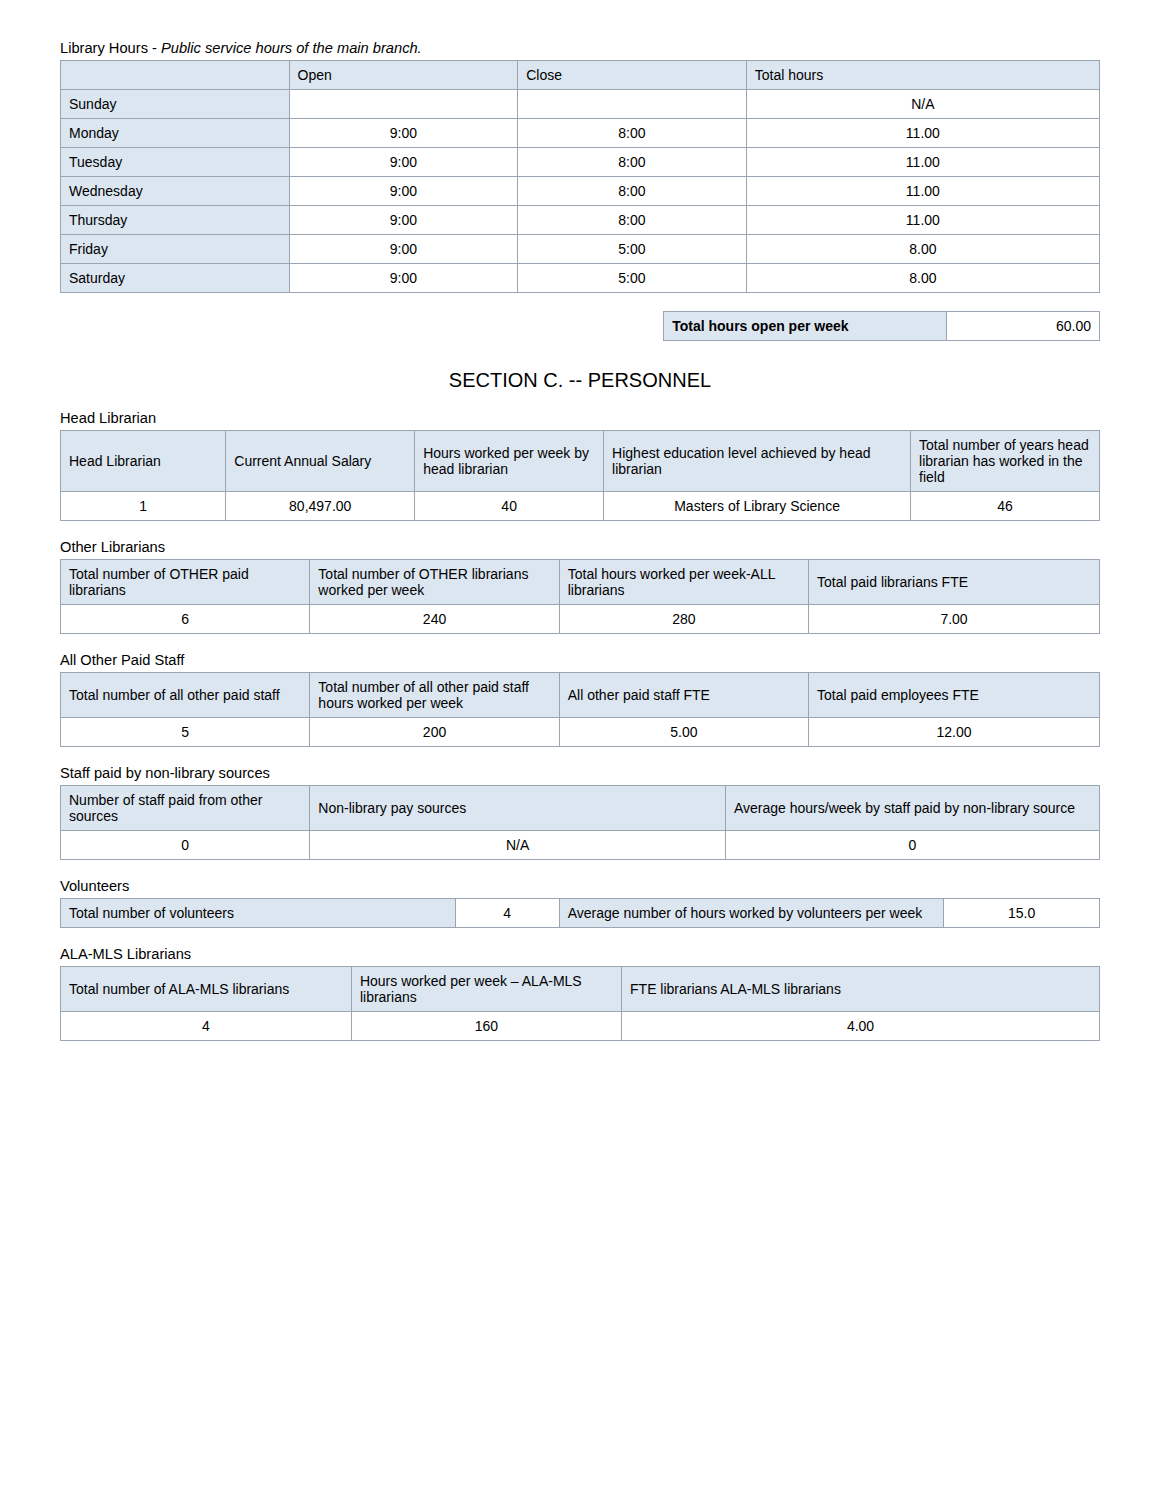Library Hours - Public service hours of the main branch.
| | Open | Close | Total hours |
| --- | --- | --- | --- |
| Sunday | | | N/A |
| Monday | 9:00 | 8:00 | 11.00 |
| Tuesday | 9:00 | 8:00 | 11.00 |
| Wednesday | 9:00 | 8:00 | 11.00 |
| Thursday | 9:00 | 8:00 | 11.00 |
| Friday | 9:00 | 5:00 | 8.00 |
| Saturday | 9:00 | 5:00 | 8.00 |
| Total hours open per week | 60.00 |
SECTION C. -- PERSONNEL
Head Librarian
| Head Librarian | Current Annual Salary | Hours worked per week by head librarian | Highest education level achieved by head librarian | Total number of years head librarian has worked in the field |
| --- | --- | --- | --- | --- |
| 1 | 80,497.00 | 40 | Masters of Library Science | 46 |
Other Librarians
| Total number of OTHER paid librarians | Total number of OTHER librarians worked per week | Total hours worked per week-ALL librarians | Total paid librarians FTE |
| --- | --- | --- | --- |
| 6 | 240 | 280 | 7.00 |
All Other Paid Staff
| Total number of all other paid staff | Total number of all other paid staff hours worked per week | All other paid staff FTE | Total paid employees FTE |
| --- | --- | --- | --- |
| 5 | 200 | 5.00 | 12.00 |
Staff paid by non-library sources
| Number of staff paid from other sources | Non-library pay sources | Average hours/week by staff paid by non-library source |
| --- | --- | --- |
| 0 | N/A | 0 |
Volunteers
| Total number of volunteers | 4 | Average number of hours worked by volunteers per week | 15.0 |
ALA-MLS Librarians
| Total number of ALA-MLS librarians | Hours worked per week – ALA-MLS librarians | FTE librarians ALA-MLS librarians |
| --- | --- | --- |
| 4 | 160 | 4.00 |